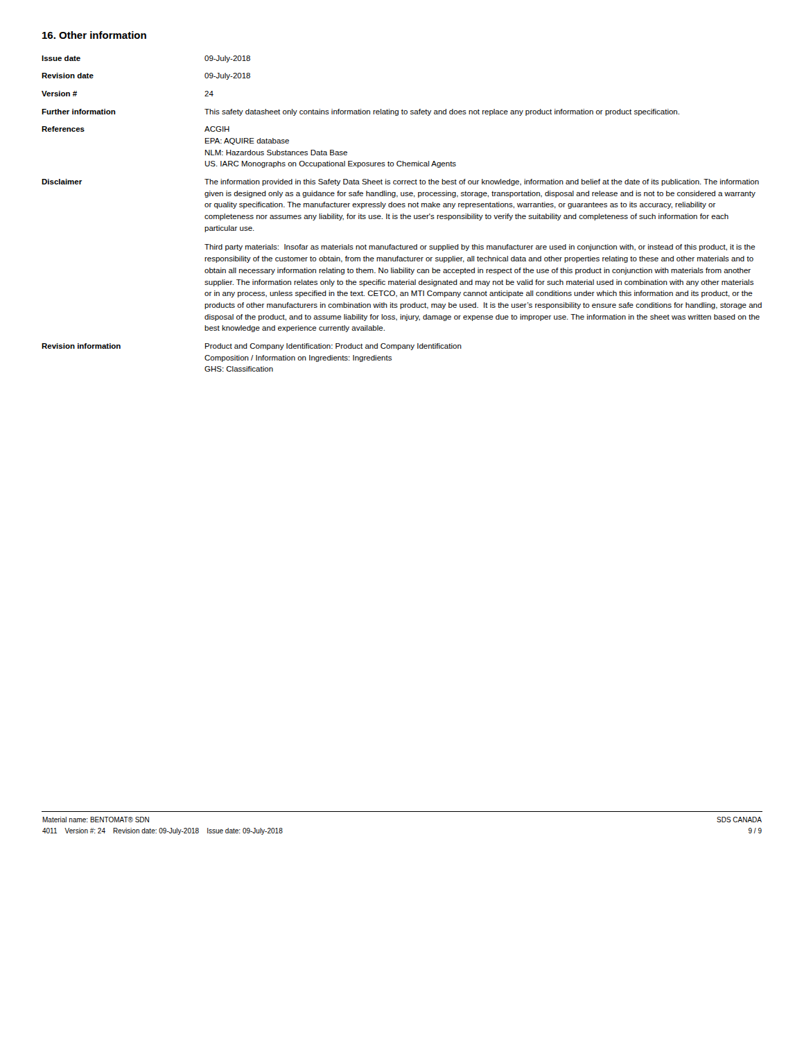16. Other information
| Issue date | 09-July-2018 |
| Revision date | 09-July-2018 |
| Version # | 24 |
| Further information | This safety datasheet only contains information relating to safety and does not replace any product information or product specification. |
| References | ACGIH EPA: AQUIRE database NLM: Hazardous Substances Data Base US. IARC Monographs on Occupational Exposures to Chemical Agents |
| Disclaimer | The information provided in this Safety Data Sheet is correct to the best of our knowledge, information and belief at the date of its publication. The information given is designed only as a guidance for safe handling, use, processing, storage, transportation, disposal and release and is not to be considered a warranty or quality specification. The manufacturer expressly does not make any representations, warranties, or guarantees as to its accuracy, reliability or completeness nor assumes any liability, for its use. It is the user's responsibility to verify the suitability and completeness of such information for each particular use. Third party materials: Insofar as materials not manufactured or supplied by this manufacturer are used in conjunction with, or instead of this product, it is the responsibility of the customer to obtain, from the manufacturer or supplier, all technical data and other properties relating to these and other materials and to obtain all necessary information relating to them. No liability can be accepted in respect of the use of this product in conjunction with materials from another supplier. The information relates only to the specific material designated and may not be valid for such material used in combination with any other materials or in any process, unless specified in the text. CETCO, an MTI Company cannot anticipate all conditions under which this information and its product, or the products of other manufacturers in combination with its product, may be used. It is the user’s responsibility to ensure safe conditions for handling, storage and disposal of the product, and to assume liability for loss, injury, damage or expense due to improper use. The information in the sheet was written based on the best knowledge and experience currently available. |
| Revision information | Product and Company Identification: Product and Company Identification Composition / Information on Ingredients: Ingredients GHS: Classification |
| Material name: BENTOMAT® SDN | SDS CANADA |
| 4011 Version #: 24 Revision date: 09-July-2018 Issue date: 09-July-2018 | 9 / 9 |